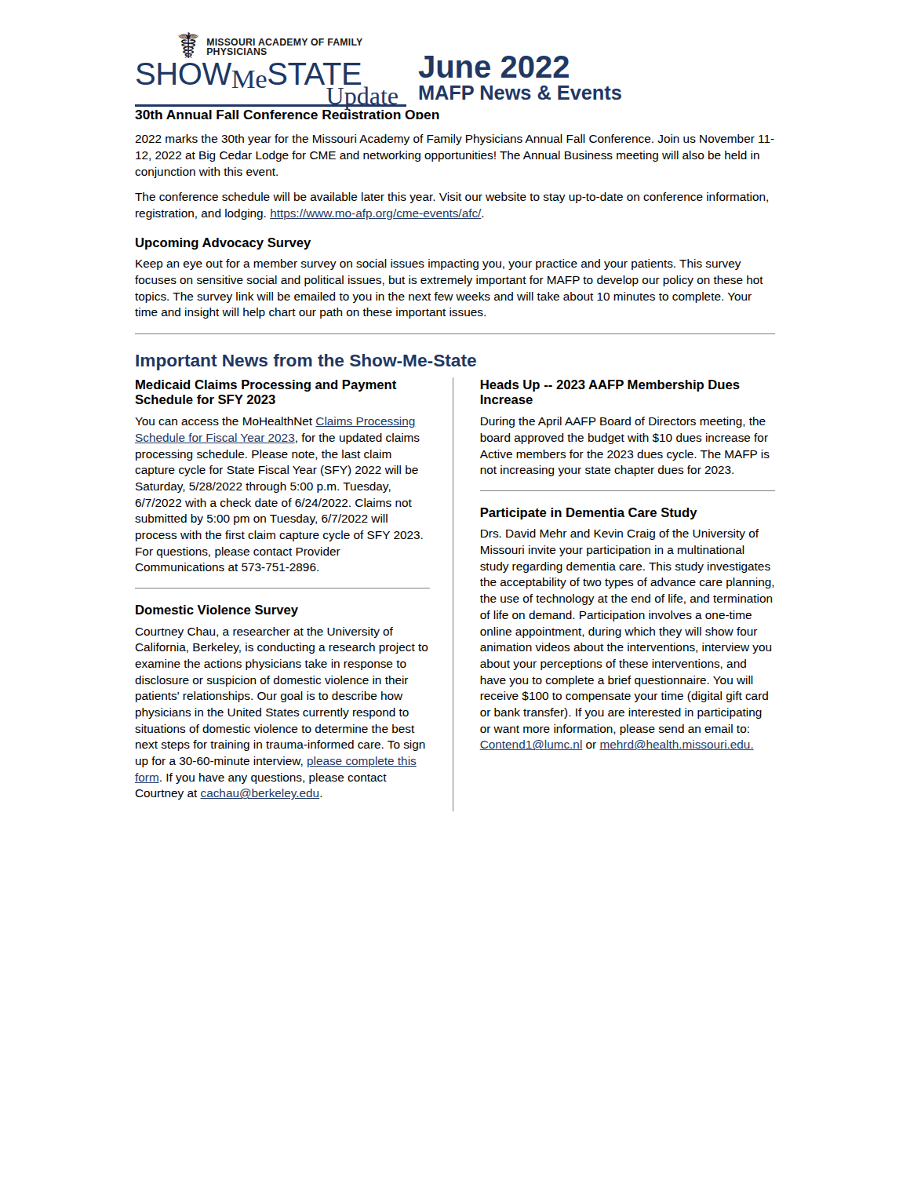☤
MISSOURI ACADEMY OF FAMILY PHYSICIANS
SHOW Me STATE
Update
June 2022
MAFP News & Events
30th Annual Fall Conference Registration Open
2022 marks the 30th year for the Missouri Academy of Family Physicians Annual Fall Conference. Join us November 11-12, 2022 at Big Cedar Lodge for CME and networking opportunities! The Annual Business meeting will also be held in conjunction with this event.
The conference schedule will be available later this year. Visit our website to stay up-to-date on conference information, registration, and lodging. https://www.mo-afp.org/cme-events/afc/.
Upcoming Advocacy Survey
Keep an eye out for a member survey on social issues impacting you, your practice and your patients. This survey focuses on sensitive social and political issues, but is extremely important for MAFP to develop our policy on these hot topics. The survey link will be emailed to you in the next few weeks and will take about 10 minutes to complete. Your time and insight will help chart our path on these important issues.
Important News from the Show-Me-State
Medicaid Claims Processing and Payment Schedule for SFY 2023
You can access the MoHealthNet Claims Processing Schedule for Fiscal Year 2023, for the updated claims processing schedule. Please note, the last claim capture cycle for State Fiscal Year (SFY) 2022 will be Saturday, 5/28/2022 through 5:00 p.m. Tuesday, 6/7/2022 with a check date of 6/24/2022. Claims not submitted by 5:00 pm on Tuesday, 6/7/2022 will process with the first claim capture cycle of SFY 2023. For questions, please contact Provider Communications at 573-751-2896.
Domestic Violence Survey
Courtney Chau, a researcher at the University of California, Berkeley, is conducting a research project to examine the actions physicians take in response to disclosure or suspicion of domestic violence in their patients' relationships. Our goal is to describe how physicians in the United States currently respond to situations of domestic violence to determine the best next steps for training in trauma-informed care. To sign up for a 30-60-minute interview, please complete this form. If you have any questions, please contact Courtney at cachau@berkeley.edu.
Heads Up -- 2023 AAFP Membership Dues Increase
During the April AAFP Board of Directors meeting, the board approved the budget with $10 dues increase for Active members for the 2023 dues cycle. The MAFP is not increasing your state chapter dues for 2023.
Participate in Dementia Care Study
Drs. David Mehr and Kevin Craig of the University of Missouri invite your participation in a multinational study regarding dementia care. This study investigates the acceptability of two types of advance care planning, the use of technology at the end of life, and termination of life on demand. Participation involves a one-time online appointment, during which they will show four animation videos about the interventions, interview you about your perceptions of these interventions, and have you to complete a brief questionnaire. You will receive $100 to compensate your time (digital gift card or bank transfer). If you are interested in participating or want more information, please send an email to: Contend1@lumc.nl or mehrd@health.missouri.edu.